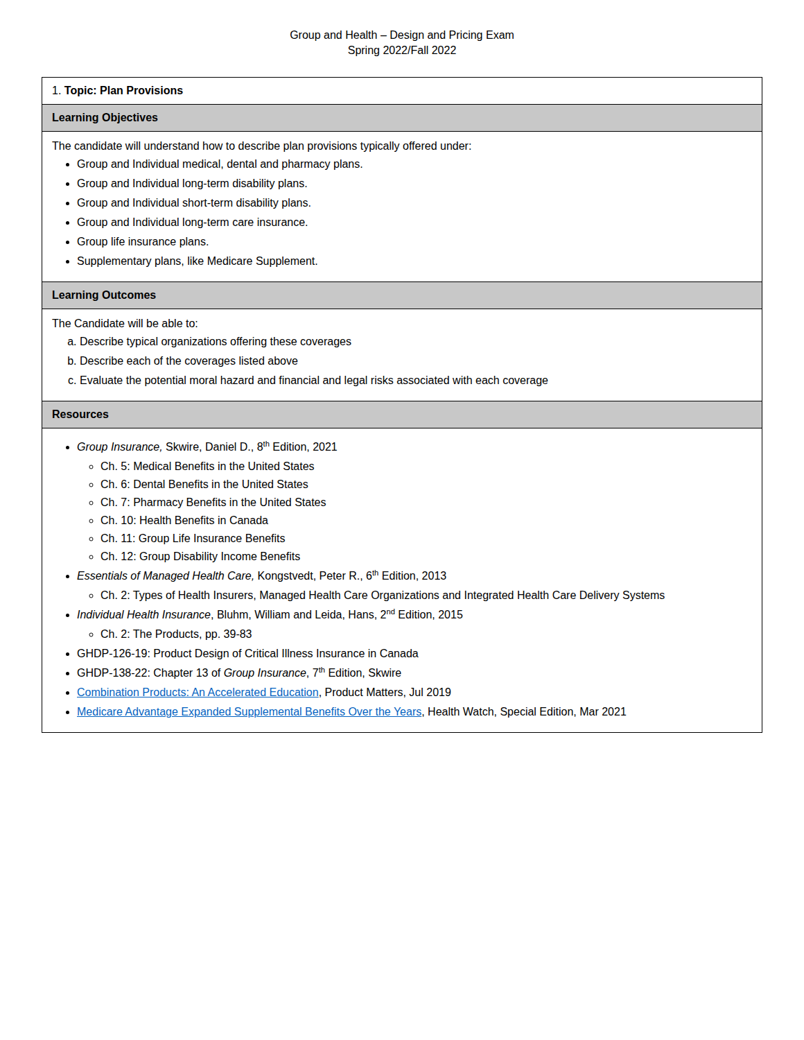Group and Health – Design and Pricing Exam
Spring 2022/Fall 2022
| 1. Topic: Plan Provisions |
| Learning Objectives |
| The candidate will understand how to describe plan provisions typically offered under: Group and Individual medical, dental and pharmacy plans. Group and Individual long-term disability plans. Group and Individual short-term disability plans. Group and Individual long-term care insurance. Group life insurance plans. Supplementary plans, like Medicare Supplement. |
| Learning Outcomes |
| The Candidate will be able to: Describe typical organizations offering these coverages Describe each of the coverages listed above Evaluate the potential moral hazard and financial and legal risks associated with each coverage |
| Resources |
| Group Insurance, Skwire, Daniel D., 8 th Edition, 2021 Ch. 5: Medical Benefits in the United States Ch. 6: Dental Benefits in the United States Ch. 7: Pharmacy Benefits in the United States Ch. 10: Health Benefits in Canada Ch. 11: Group Life Insurance Benefits Ch. 12: Group Disability Income Benefits Essentials of Managed Health Care, Kongstvedt, Peter R., 6 th Edition, 2013 Ch. 2: Types of Health Insurers, Managed Health Care Organizations and Integrated Health Care Delivery Systems Individual Health Insurance , Bluhm, William and Leida, Hans, 2 nd Edition, 2015 Ch. 2: The Products, pp. 39-83 GHDP-126-19: Product Design of Critical Illness Insurance in Canada GHDP-138-22: Chapter 13 of Group Insurance , 7 th Edition, Skwire Combination Products: An Accelerated Education , Product Matters, Jul 2019 Medicare Advantage Expanded Supplemental Benefits Over the Years , Health Watch, Special Edition, Mar 2021 |